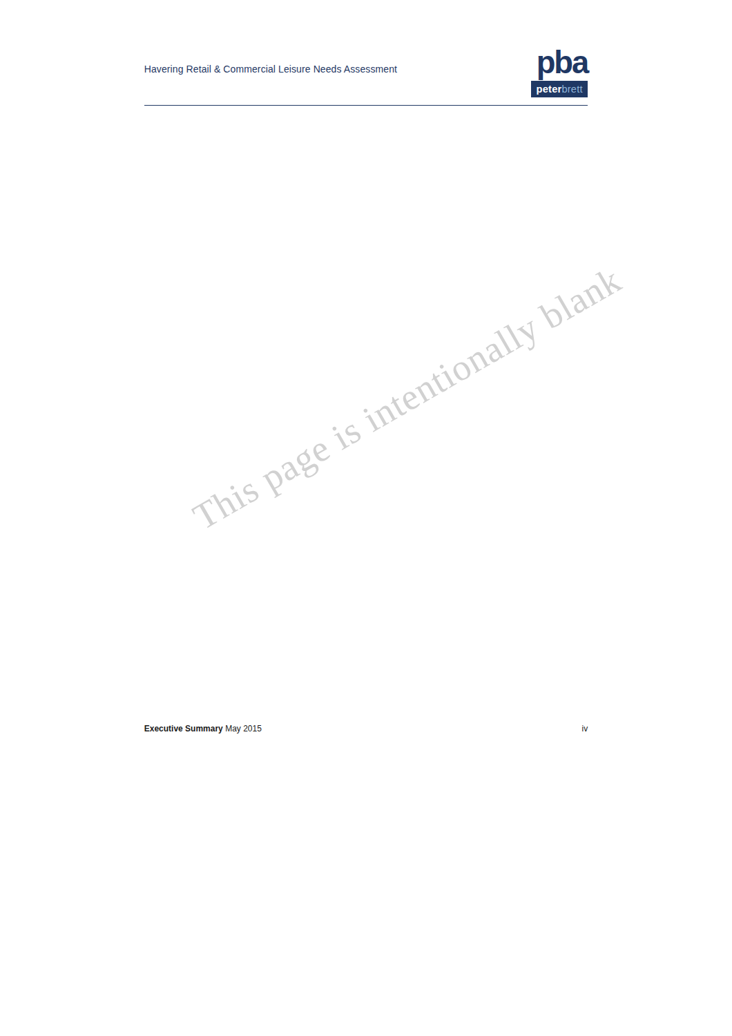Havering Retail & Commercial Leisure Needs Assessment
pba peterbrett
This page is intentionally blank
Executive Summary May 2015
iv